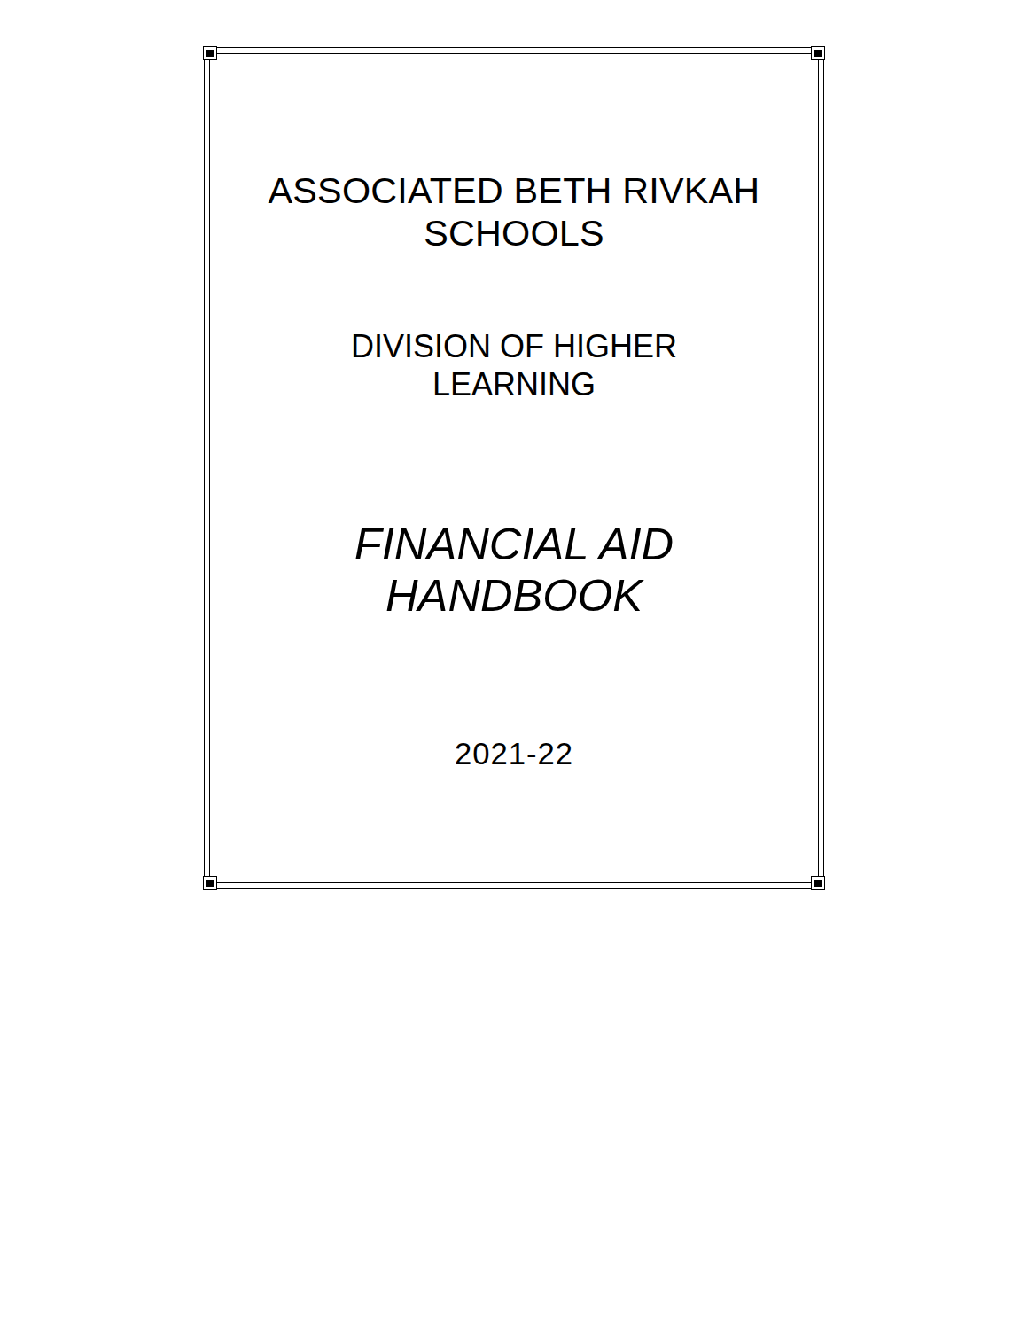ASSOCIATED BETH RIVKAH SCHOOLS
DIVISION OF HIGHER LEARNING
FINANCIAL AID
HANDBOOK
2021-22